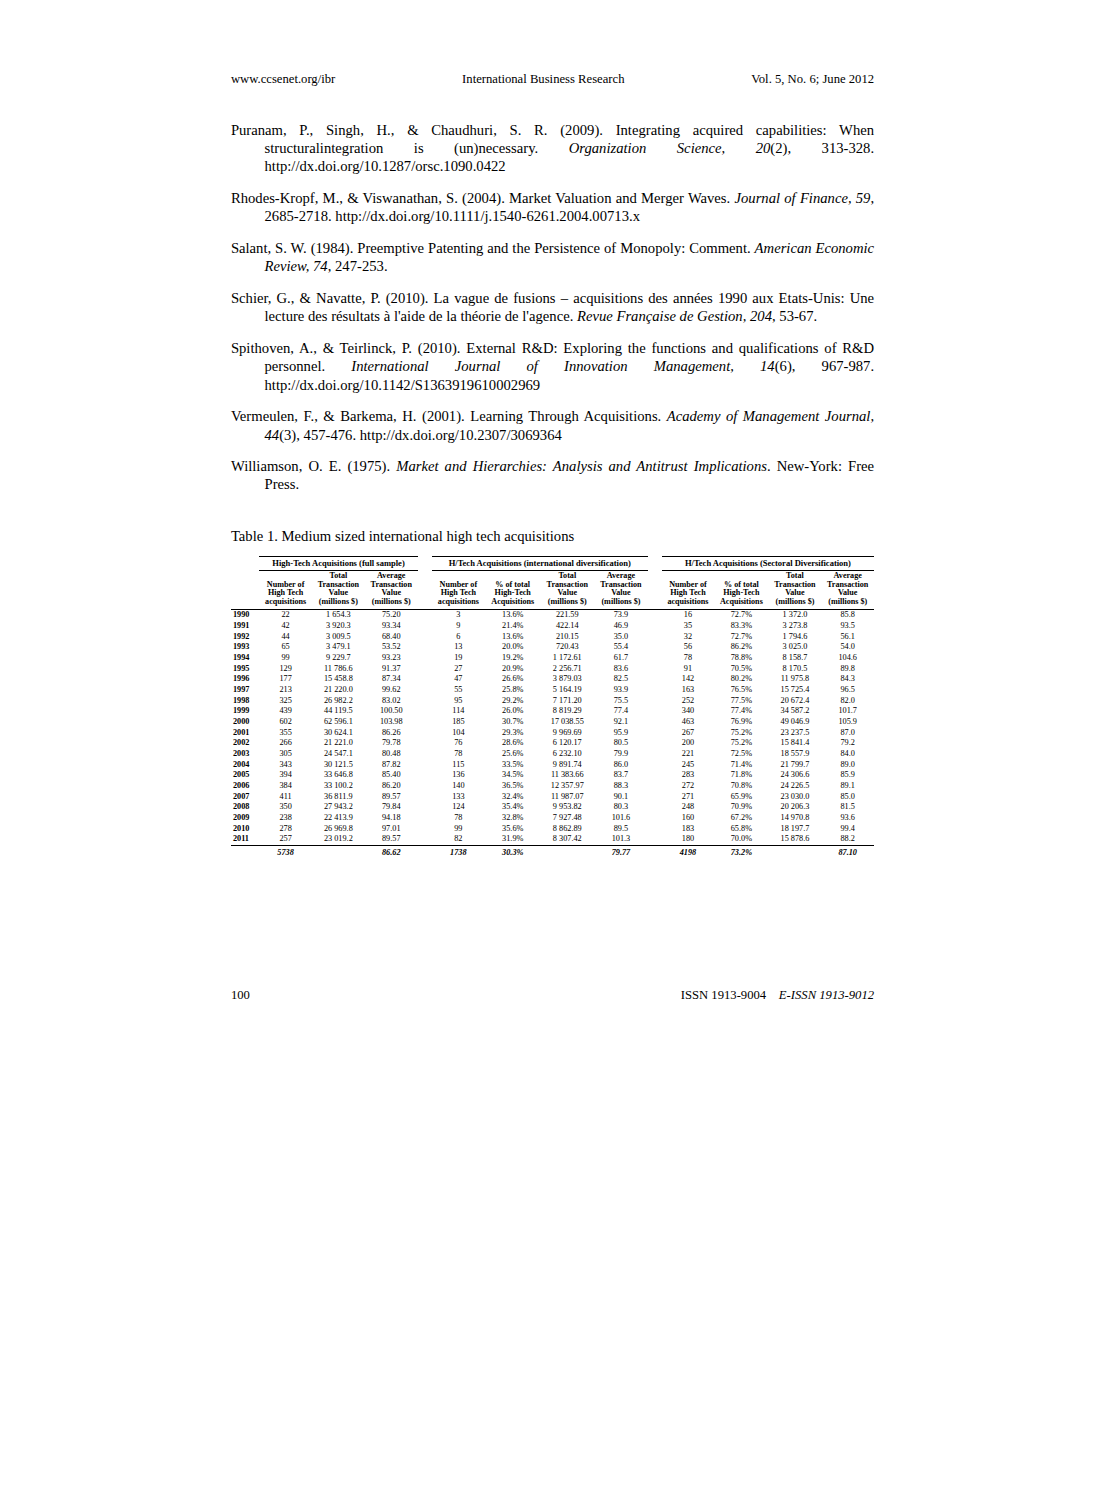www.ccsenet.org/ibr
International Business Research
Vol. 5, No. 6; June 2012
Puranam, P., Singh, H., & Chaudhuri, S. R. (2009). Integrating acquired capabilities: When structuralintegration is (un)necessary. Organization Science, 20(2), 313-328. http://dx.doi.org/10.1287/orsc.1090.0422
Rhodes-Kropf, M., & Viswanathan, S. (2004). Market Valuation and Merger Waves. Journal of Finance, 59, 2685-2718. http://dx.doi.org/10.1111/j.1540-6261.2004.00713.x
Salant, S. W. (1984). Preemptive Patenting and the Persistence of Monopoly: Comment. American Economic Review, 74, 247-253.
Schier, G., & Navatte, P. (2010). La vague de fusions – acquisitions des années 1990 aux Etats-Unis: Une lecture des résultats à l'aide de la théorie de l'agence. Revue Française de Gestion, 204, 53-67.
Spithoven, A., & Teirlinck, P. (2010). External R&D: Exploring the functions and qualifications of R&D personnel. International Journal of Innovation Management, 14(6), 967-987. http://dx.doi.org/10.1142/S1363919610002969
Vermeulen, F., & Barkema, H. (2001). Learning Through Acquisitions. Academy of Management Journal, 44(3), 457-476. http://dx.doi.org/10.2307/3069364
Williamson, O. E. (1975). Market and Hierarchies: Analysis and Antitrust Implications. New-York: Free Press.
Table 1. Medium sized international high tech acquisitions
| | High-Tech Acquisitions (full sample) | | H/Tech Acquisitions (international diversification) | | H/Tech Acquisitions (Sectoral Diversification) |
| --- | --- | --- | --- | --- | --- |
| | Number of High Tech acquisitions | Total Transaction Value (millions $) | Average Transaction Value (millions $) | | Number of High Tech acquisitions | % of total High-Tech Acquisitions | Total Transaction Value (millions $) | Average Transaction Value (millions $) | | Number of High Tech acquisitions | % of total High-Tech Acquisitions | Total Transaction Value (millions $) | Average Transaction Value (millions $) |
| 1990 | 22 | 1 654.3 | 75.20 | | 3 | 13.6% | 221.59 | 73.9 | | 16 | 72.7% | 1 372.0 | 85.8 |
| 1991 | 42 | 3 920.3 | 93.34 | | 9 | 21.4% | 422.14 | 46.9 | | 35 | 83.3% | 3 273.8 | 93.5 |
| 1992 | 44 | 3 009.5 | 68.40 | | 6 | 13.6% | 210.15 | 35.0 | | 32 | 72.7% | 1 794.6 | 56.1 |
| 1993 | 65 | 3 479.1 | 53.52 | | 13 | 20.0% | 720.43 | 55.4 | | 56 | 86.2% | 3 025.0 | 54.0 |
| 1994 | 99 | 9 229.7 | 93.23 | | 19 | 19.2% | 1 172.61 | 61.7 | | 78 | 78.8% | 8 158.7 | 104.6 |
| 1995 | 129 | 11 786.6 | 91.37 | | 27 | 20.9% | 2 256.71 | 83.6 | | 91 | 70.5% | 8 170.5 | 89.8 |
| 1996 | 177 | 15 458.8 | 87.34 | | 47 | 26.6% | 3 879.03 | 82.5 | | 142 | 80.2% | 11 975.8 | 84.3 |
| 1997 | 213 | 21 220.0 | 99.62 | | 55 | 25.8% | 5 164.19 | 93.9 | | 163 | 76.5% | 15 725.4 | 96.5 |
| 1998 | 325 | 26 982.2 | 83.02 | | 95 | 29.2% | 7 171.20 | 75.5 | | 252 | 77.5% | 20 672.4 | 82.0 |
| 1999 | 439 | 44 119.5 | 100.50 | | 114 | 26.0% | 8 819.29 | 77.4 | | 340 | 77.4% | 34 587.2 | 101.7 |
| 2000 | 602 | 62 596.1 | 103.98 | | 185 | 30.7% | 17 038.55 | 92.1 | | 463 | 76.9% | 49 046.9 | 105.9 |
| 2001 | 355 | 30 624.1 | 86.26 | | 104 | 29.3% | 9 969.69 | 95.9 | | 267 | 75.2% | 23 237.5 | 87.0 |
| 2002 | 266 | 21 221.0 | 79.78 | | 76 | 28.6% | 6 120.17 | 80.5 | | 200 | 75.2% | 15 841.4 | 79.2 |
| 2003 | 305 | 24 547.1 | 80.48 | | 78 | 25.6% | 6 232.10 | 79.9 | | 221 | 72.5% | 18 557.9 | 84.0 |
| 2004 | 343 | 30 121.5 | 87.82 | | 115 | 33.5% | 9 891.74 | 86.0 | | 245 | 71.4% | 21 799.7 | 89.0 |
| 2005 | 394 | 33 646.8 | 85.40 | | 136 | 34.5% | 11 383.66 | 83.7 | | 283 | 71.8% | 24 306.6 | 85.9 |
| 2006 | 384 | 33 100.2 | 86.20 | | 140 | 36.5% | 12 357.97 | 88.3 | | 272 | 70.8% | 24 226.5 | 89.1 |
| 2007 | 411 | 36 811.9 | 89.57 | | 133 | 32.4% | 11 987.07 | 90.1 | | 271 | 65.9% | 23 030.0 | 85.0 |
| 2008 | 350 | 27 943.2 | 79.84 | | 124 | 35.4% | 9 953.82 | 80.3 | | 248 | 70.9% | 20 206.3 | 81.5 |
| 2009 | 238 | 22 413.9 | 94.18 | | 78 | 32.8% | 7 927.48 | 101.6 | | 160 | 67.2% | 14 970.8 | 93.6 |
| 2010 | 278 | 26 969.8 | 97.01 | | 99 | 35.6% | 8 862.89 | 89.5 | | 183 | 65.8% | 18 197.7 | 99.4 |
| 2011 | 257 | 23 019.2 | 89.57 | | 82 | 31.9% | 8 307.42 | 101.3 | | 180 | 70.0% | 15 878.6 | 88.2 |
| | 5738 | | 86.62 | | 1738 | 30.3% | | 79.77 | | 4198 | 73.2% | | 87.10 |
100
ISSN 1913-9004 E-ISSN 1913-9012